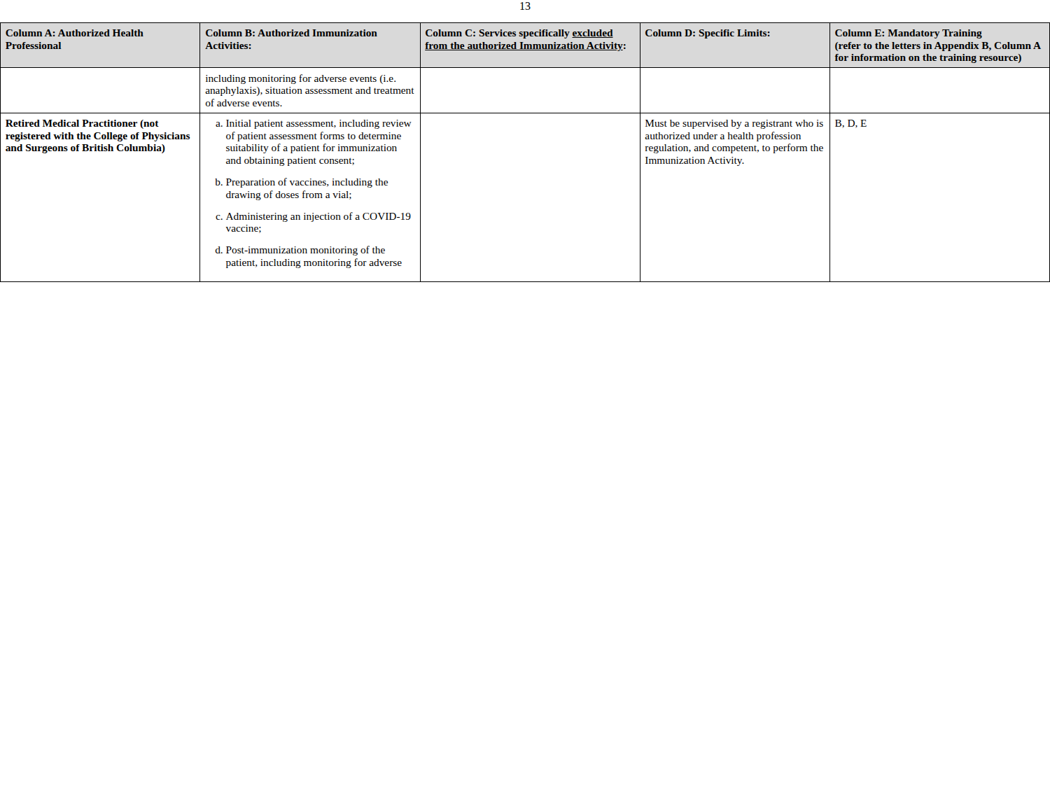13
| Column A: Authorized Health Professional | Column B: Authorized Immunization Activities: | Column C: Services specifically excluded from the authorized Immunization Activity : | Column D: Specific Limits: | Column E: Mandatory Training (refer to the letters in Appendix B, Column A for information on the training resource) |
| --- | --- | --- | --- | --- |
| | including monitoring for adverse events (i.e. anaphylaxis), situation assessment and treatment of adverse events. | | | |
| Retired Medical Practitioner (not registered with the College of Physicians and Surgeons of British Columbia) | Initial patient assessment, including review of patient assessment forms to determine suitability of a patient for immunization and obtaining patient consent; Preparation of vaccines, including the drawing of doses from a vial; Administering an injection of a COVID-19 vaccine; Post-immunization monitoring of the patient, including monitoring for adverse | | Must be supervised by a registrant who is authorized under a health profession regulation, and competent, to perform the Immunization Activity. | B, D, E |